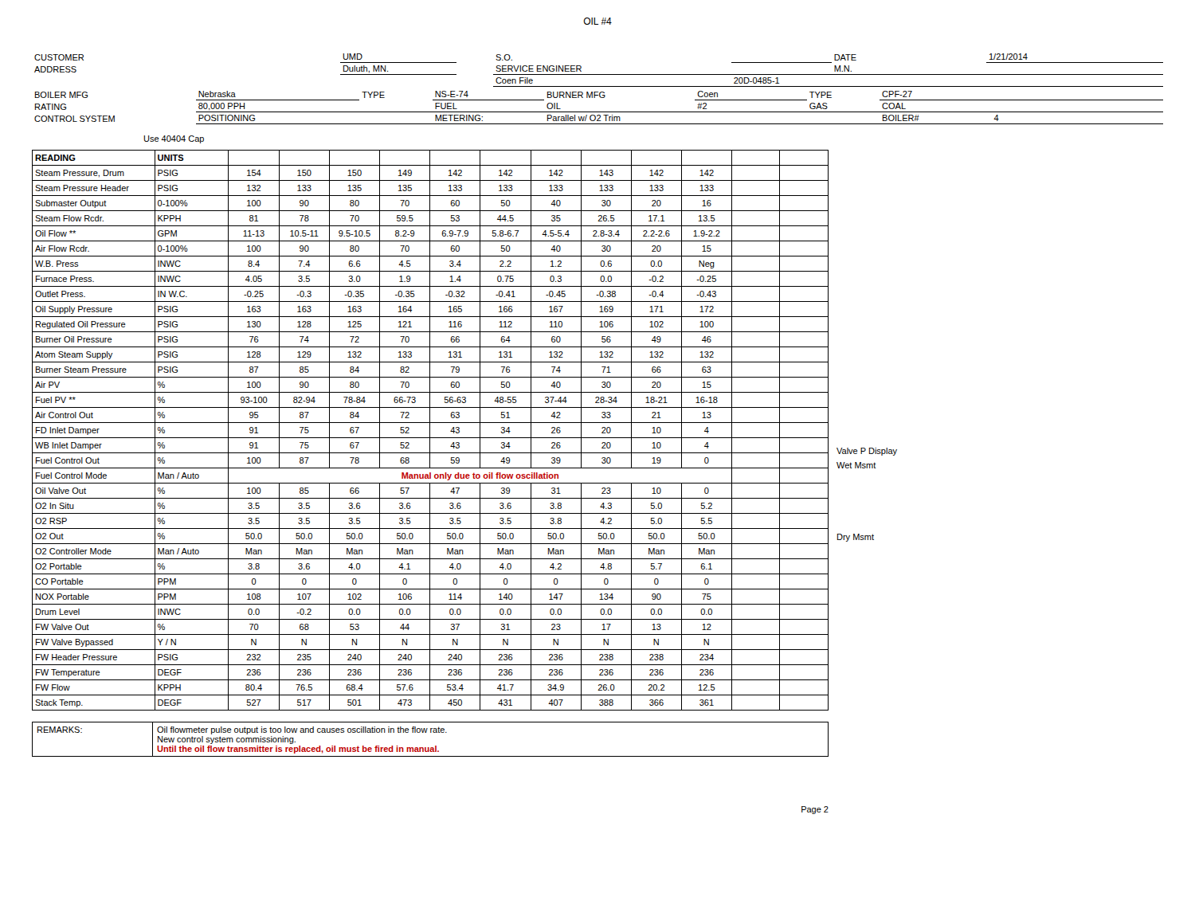OIL #4
| CUSTOMER | UMD | | S.O. | | DATE | 1/21/2014 | |
| ADDRESS | Duluth, MN. | | SERVICE ENGINEER | M.N. | | |
| | | | Coen File | 20D-0485-1 | | | |
| BOILER MFG | Nebraska | TYPE | NS-E-74 | BURNER MFG | Coen | TYPE | CPF-27 | | |
| RATING | 80,000 PPH | | FUEL | OIL | #2 | GAS | COAL | | |
| CONTROL SYSTEM | POSITIONING | | METERING: | Parallel w/ O2 Trim | | BOILER# | 4 | |
Use 40404 Cap
| READING | UNITS | | | | | | | | | | | | |
| --- | --- | --- | --- | --- | --- | --- | --- | --- | --- | --- | --- | --- | --- |
| Steam Pressure, Drum | PSIG | 154 | 150 | 150 | 149 | 142 | 142 | 142 | 143 | 142 | 142 | | |
| Steam Pressure Header | PSIG | 132 | 133 | 135 | 135 | 133 | 133 | 133 | 133 | 133 | 133 | | |
| Submaster Output | 0-100% | 100 | 90 | 80 | 70 | 60 | 50 | 40 | 30 | 20 | 16 | | |
| Steam Flow Rcdr. | KPPH | 81 | 78 | 70 | 59.5 | 53 | 44.5 | 35 | 26.5 | 17.1 | 13.5 | | |
| Oil Flow ** | GPM | 11-13 | 10.5-11 | 9.5-10.5 | 8.2-9 | 6.9-7.9 | 5.8-6.7 | 4.5-5.4 | 2.8-3.4 | 2.2-2.6 | 1.9-2.2 | | |
| Air Flow Rcdr. | 0-100% | 100 | 90 | 80 | 70 | 60 | 50 | 40 | 30 | 20 | 15 | | |
| W.B. Press | INWC | 8.4 | 7.4 | 6.6 | 4.5 | 3.4 | 2.2 | 1.2 | 0.6 | 0.0 | Neg | | |
| Furnace Press. | INWC | 4.05 | 3.5 | 3.0 | 1.9 | 1.4 | 0.75 | 0.3 | 0.0 | -0.2 | -0.25 | | |
| Outlet Press. | IN W.C. | -0.25 | -0.3 | -0.35 | -0.35 | -0.32 | -0.41 | -0.45 | -0.38 | -0.4 | -0.43 | | |
| Oil Supply Pressure | PSIG | 163 | 163 | 163 | 164 | 165 | 166 | 167 | 169 | 171 | 172 | | |
| Regulated Oil Pressure | PSIG | 130 | 128 | 125 | 121 | 116 | 112 | 110 | 106 | 102 | 100 | | |
| Burner Oil Pressure | PSIG | 76 | 74 | 72 | 70 | 66 | 64 | 60 | 56 | 49 | 46 | | |
| Atom Steam Supply | PSIG | 128 | 129 | 132 | 133 | 131 | 131 | 132 | 132 | 132 | 132 | | |
| Burner Steam Pressure | PSIG | 87 | 85 | 84 | 82 | 79 | 76 | 74 | 71 | 66 | 63 | | |
| Air PV | % | 100 | 90 | 80 | 70 | 60 | 50 | 40 | 30 | 20 | 15 | | |
| Fuel PV ** | % | 93-100 | 82-94 | 78-84 | 66-73 | 56-63 | 48-55 | 37-44 | 28-34 | 18-21 | 16-18 | | |
| Air Control Out | % | 95 | 87 | 84 | 72 | 63 | 51 | 42 | 33 | 21 | 13 | | |
| FD Inlet Damper | % | 91 | 75 | 67 | 52 | 43 | 34 | 26 | 20 | 10 | 4 | | |
| WB Inlet Damper | % | 91 | 75 | 67 | 52 | 43 | 34 | 26 | 20 | 10 | 4 | | |
| Fuel Control Out | % | 100 | 87 | 78 | 68 | 59 | 49 | 39 | 30 | 19 | 0 | | |
| Fuel Control Mode | Man / Auto | Manual only due to oil flow oscillation | | |
| Oil Valve Out | % | 100 | 85 | 66 | 57 | 47 | 39 | 31 | 23 | 10 | 0 | | |
| O2 In Situ | % | 3.5 | 3.5 | 3.6 | 3.6 | 3.6 | 3.6 | 3.8 | 4.3 | 5.0 | 5.2 | | |
| O2 RSP | % | 3.5 | 3.5 | 3.5 | 3.5 | 3.5 | 3.5 | 3.8 | 4.2 | 5.0 | 5.5 | | |
| O2 Out | % | 50.0 | 50.0 | 50.0 | 50.0 | 50.0 | 50.0 | 50.0 | 50.0 | 50.0 | 50.0 | | |
| O2 Controller Mode | Man / Auto | Man | Man | Man | Man | Man | Man | Man | Man | Man | Man | | |
| O2 Portable | % | 3.8 | 3.6 | 4.0 | 4.1 | 4.0 | 4.0 | 4.2 | 4.8 | 5.7 | 6.1 | | |
| CO Portable | PPM | 0 | 0 | 0 | 0 | 0 | 0 | 0 | 0 | 0 | 0 | | |
| NOX Portable | PPM | 108 | 107 | 102 | 106 | 114 | 140 | 147 | 134 | 90 | 75 | | |
| Drum Level | INWC | 0.0 | -0.2 | 0.0 | 0.0 | 0.0 | 0.0 | 0.0 | 0.0 | 0.0 | 0.0 | | |
| FW Valve Out | % | 70 | 68 | 53 | 44 | 37 | 31 | 23 | 17 | 13 | 12 | | |
| FW Valve Bypassed | Y / N | N | N | N | N | N | N | N | N | N | N | | |
| FW Header Pressure | PSIG | 232 | 235 | 240 | 240 | 240 | 236 | 236 | 238 | 238 | 234 | | |
| FW Temperature | DEGF | 236 | 236 | 236 | 236 | 236 | 236 | 236 | 236 | 236 | 236 | | |
| FW Flow | KPPH | 80.4 | 76.5 | 68.4 | 57.6 | 53.4 | 41.7 | 34.9 | 26.0 | 20.2 | 12.5 | | |
| Stack Temp. | DEGF | 527 | 517 | 501 | 473 | 450 | 431 | 407 | 388 | 366 | 361 | | |
Valve P Display
Wet Msmt
Dry Msmt
| REMARKS: | Oil flowmeter pulse output is too low and causes oscillation in the flow rate. New control system commissioning. Until the oil flow transmitter is replaced, oil must be fired in manual. |
Page 2